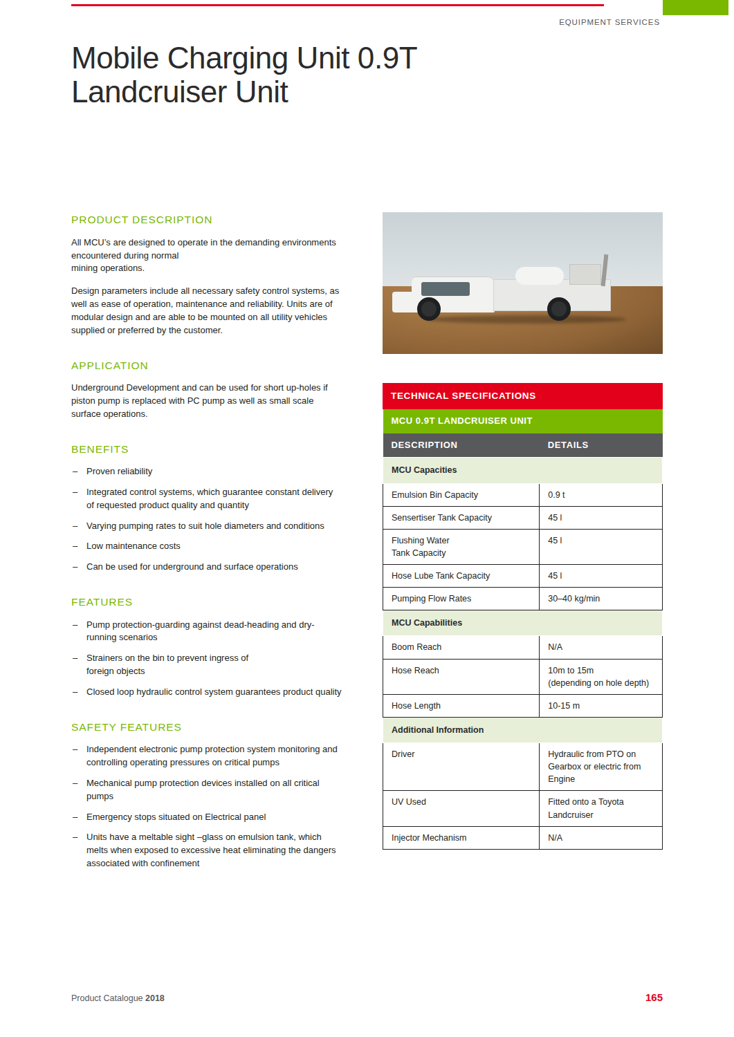Equipment Services
Mobile Charging Unit 0.9T
Landcruiser Unit
Product Description
All MCU’s are designed to operate in the demanding environments encountered during normal
mining operations.
Design parameters include all necessary safety control systems, as well as ease of operation, maintenance and reliability. Units are of modular design and are able to be mounted on all utility vehicles supplied or preferred by the customer.
Application
Underground Development and can be used for short up-holes if piston pump is replaced with PC pump as well as small scale surface operations.
Benefits
Proven reliability
Integrated control systems, which guarantee constant delivery of requested product quality and quantity
Varying pumping rates to suit hole diameters and conditions
Low maintenance costs
Can be used for underground and surface operations
Features
Pump protection-guarding against dead-heading and dry-running scenarios
Strainers on the bin to prevent ingress of
foreign objects
Closed loop hydraulic control system guarantees product quality
Safety Features
Independent electronic pump protection system monitoring and controlling operating pressures on critical pumps
Mechanical pump protection devices installed on all critical pumps
Emergency stops situated on Electrical panel
Units have a meltable sight –glass on emulsion tank, which melts when exposed to excessive heat eliminating the dangers associated with confinement
Technical Specifications
| MCU 0.9T Landcruiser Unit |
| --- |
| Description | Details |
| MCU Capacities |
| Emulsion Bin Capacity | 0.9 t |
| Sensertiser Tank Capacity | 45 l |
| Flushing Water Tank Capacity | 45 l |
| Hose Lube Tank Capacity | 45 l |
| Pumping Flow Rates | 30–40 kg/min |
| MCU Capabilities |
| Boom Reach | N/A |
| Hose Reach | 10m to 15m (depending on hole depth) |
| Hose Length | 10-15 m |
| Additional Information |
| Driver | Hydraulic from PTO on Gearbox or electric from Engine |
| UV Used | Fitted onto a Toyota Landcruiser |
| Injector Mechanism | N/A |
Product Catalogue 2018
165